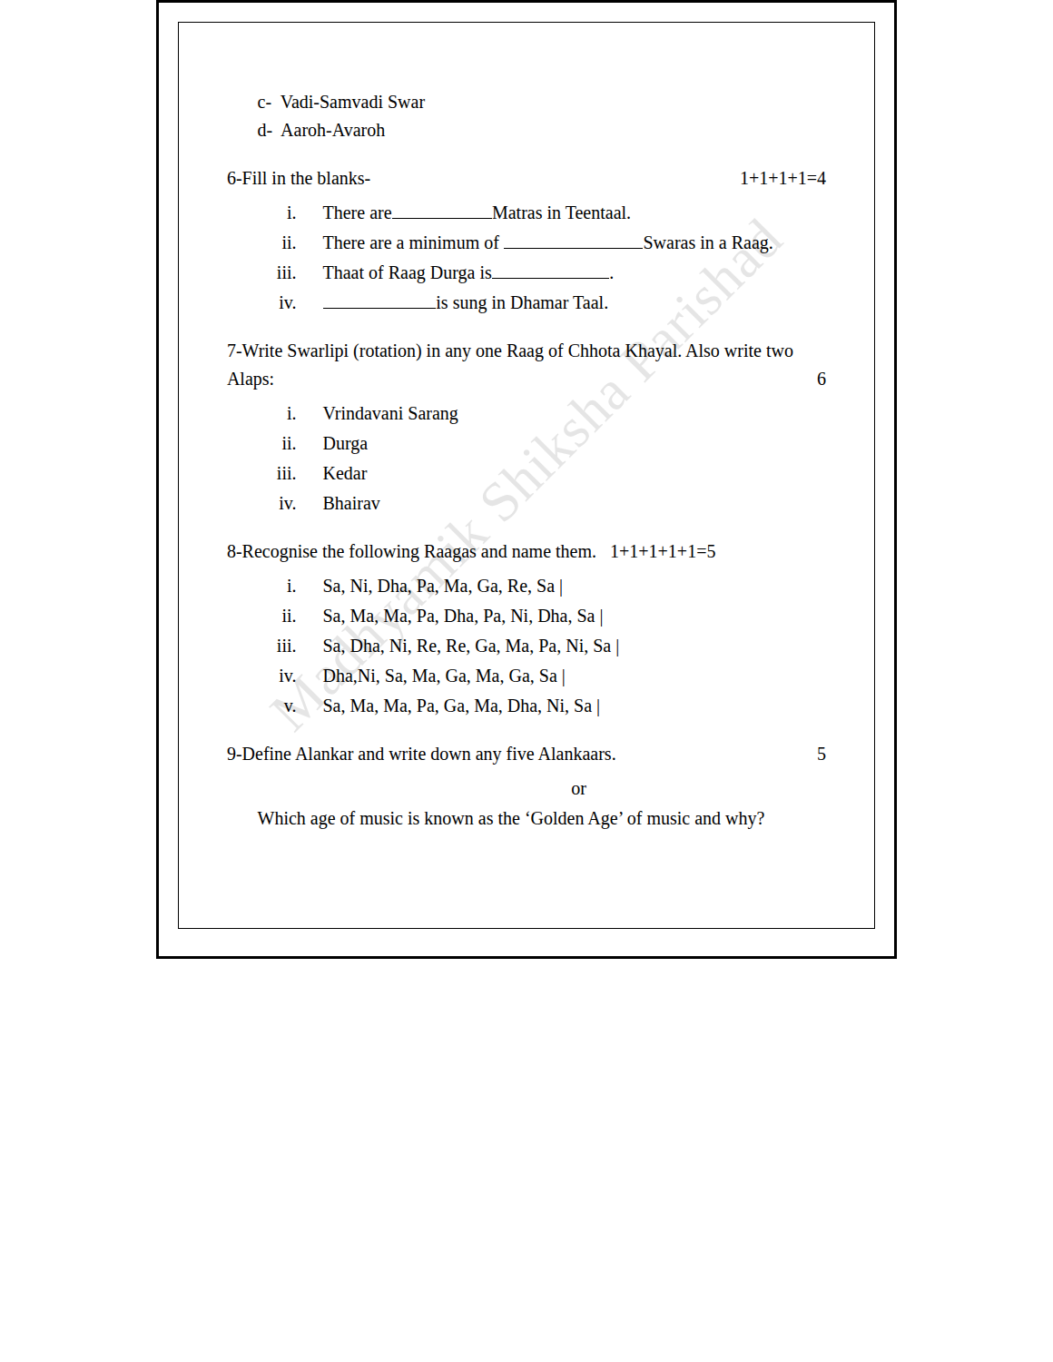Madhyamik Shiksha Parishad
c- Vadi-Samvadi Swar
d- Aaroh-Avaroh
6-Fill in the blanks-1+1+1+1=4
There are Matras in Teentaal.
There are a minimum of Swaras in a Raag.
Thaat of Raag Durga is .
is sung in Dhamar Taal.
7-Write Swarlipi (rotation) in any one Raag of Chhota Khayal. Also write two Alaps:6
Vrindavani Sarang
Durga
Kedar
Bhairav
8-Recognise the following Raagas and name them. 1+1+1+1+1=5
Sa, Ni, Dha, Pa, Ma, Ga, Re, Sa |
Sa, Ma, Ma, Pa, Dha, Pa, Ni, Dha, Sa |
Sa, Dha, Ni, Re, Re, Ga, Ma, Pa, Ni, Sa |
Dha,Ni, Sa, Ma, Ga, Ma, Ga, Sa |
Sa, Ma, Ma, Pa, Ga, Ma, Dha, Ni, Sa |
9-Define Alankar and write down any five Alankaars.5
or
Which age of music is known as the ‘Golden Age’ of music and why?